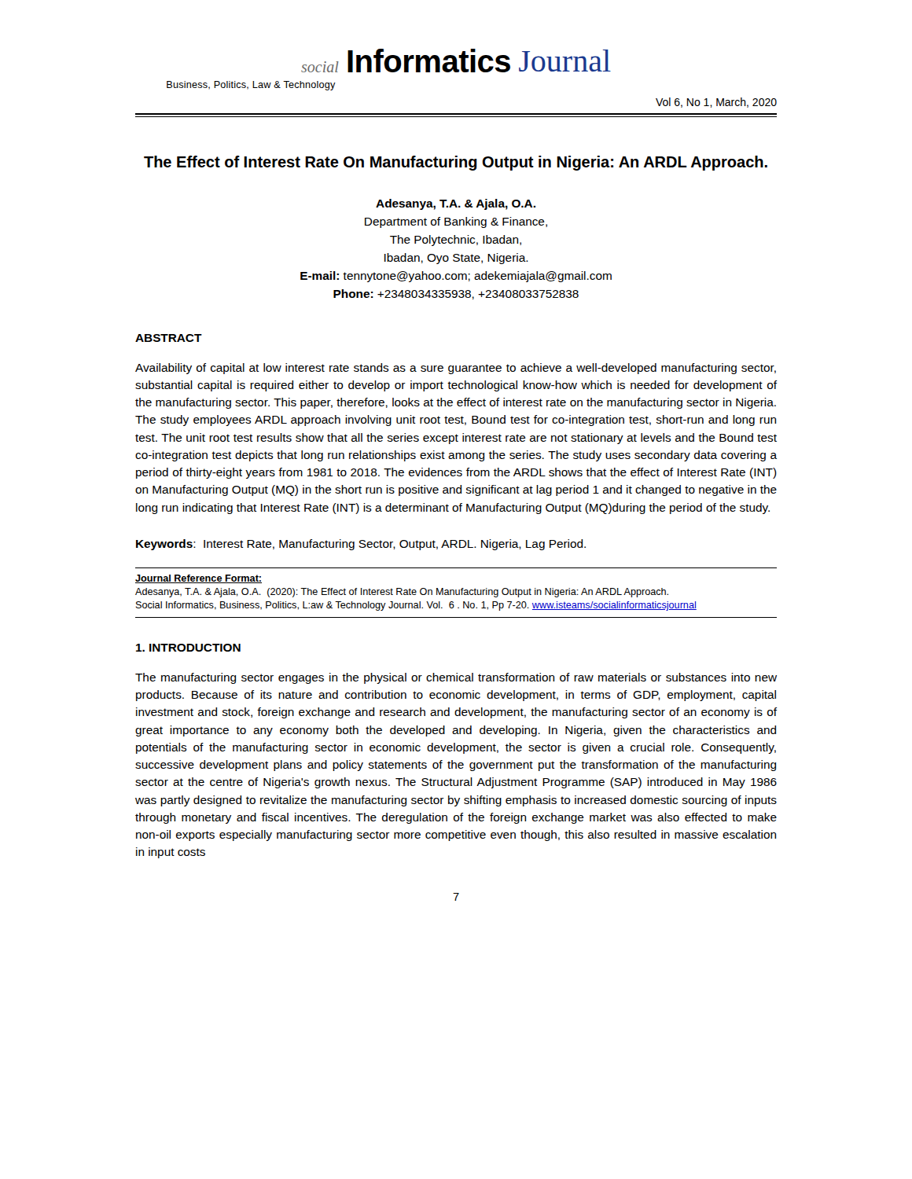social Informatics Journal
Business, Politics, Law & Technology
Vol 6, No 1, March, 2020
The Effect of Interest Rate On Manufacturing Output in Nigeria: An ARDL Approach.
Adesanya, T.A. & Ajala, O.A.
Department of Banking & Finance,
The Polytechnic, Ibadan,
Ibadan, Oyo State, Nigeria.
E-mail: tennytone@yahoo.com; adekemiajala@gmail.com
Phone: +2348034335938, +23408033752838
ABSTRACT
Availability of capital at low interest rate stands as a sure guarantee to achieve a well-developed manufacturing sector, substantial capital is required either to develop or import technological know-how which is needed for development of the manufacturing sector. This paper, therefore, looks at the effect of interest rate on the manufacturing sector in Nigeria. The study employees ARDL approach involving unit root test, Bound test for co-integration test, short-run and long run test. The unit root test results show that all the series except interest rate are not stationary at levels and the Bound test co-integration test depicts that long run relationships exist among the series. The study uses secondary data covering a period of thirty-eight years from 1981 to 2018. The evidences from the ARDL shows that the effect of Interest Rate (INT) on Manufacturing Output (MQ) in the short run is positive and significant at lag period 1 and it changed to negative in the long run indicating that Interest Rate (INT) is a determinant of Manufacturing Output (MQ)during the period of the study.
Keywords: Interest Rate, Manufacturing Sector, Output, ARDL. Nigeria, Lag Period.
Journal Reference Format:
Adesanya, T.A. & Ajala, O.A. (2020): The Effect of Interest Rate On Manufacturing Output in Nigeria: An ARDL Approach.
Social Informatics, Business, Politics, L:aw & Technology Journal. Vol. 6 . No. 1, Pp 7-20. www.isteams/socialinformaticsjournal
1. INTRODUCTION
The manufacturing sector engages in the physical or chemical transformation of raw materials or substances into new products. Because of its nature and contribution to economic development, in terms of GDP, employment, capital investment and stock, foreign exchange and research and development, the manufacturing sector of an economy is of great importance to any economy both the developed and developing. In Nigeria, given the characteristics and potentials of the manufacturing sector in economic development, the sector is given a crucial role. Consequently, successive development plans and policy statements of the government put the transformation of the manufacturing sector at the centre of Nigeria's growth nexus. The Structural Adjustment Programme (SAP) introduced in May 1986 was partly designed to revitalize the manufacturing sector by shifting emphasis to increased domestic sourcing of inputs through monetary and fiscal incentives. The deregulation of the foreign exchange market was also effected to make non-oil exports especially manufacturing sector more competitive even though, this also resulted in massive escalation in input costs
7